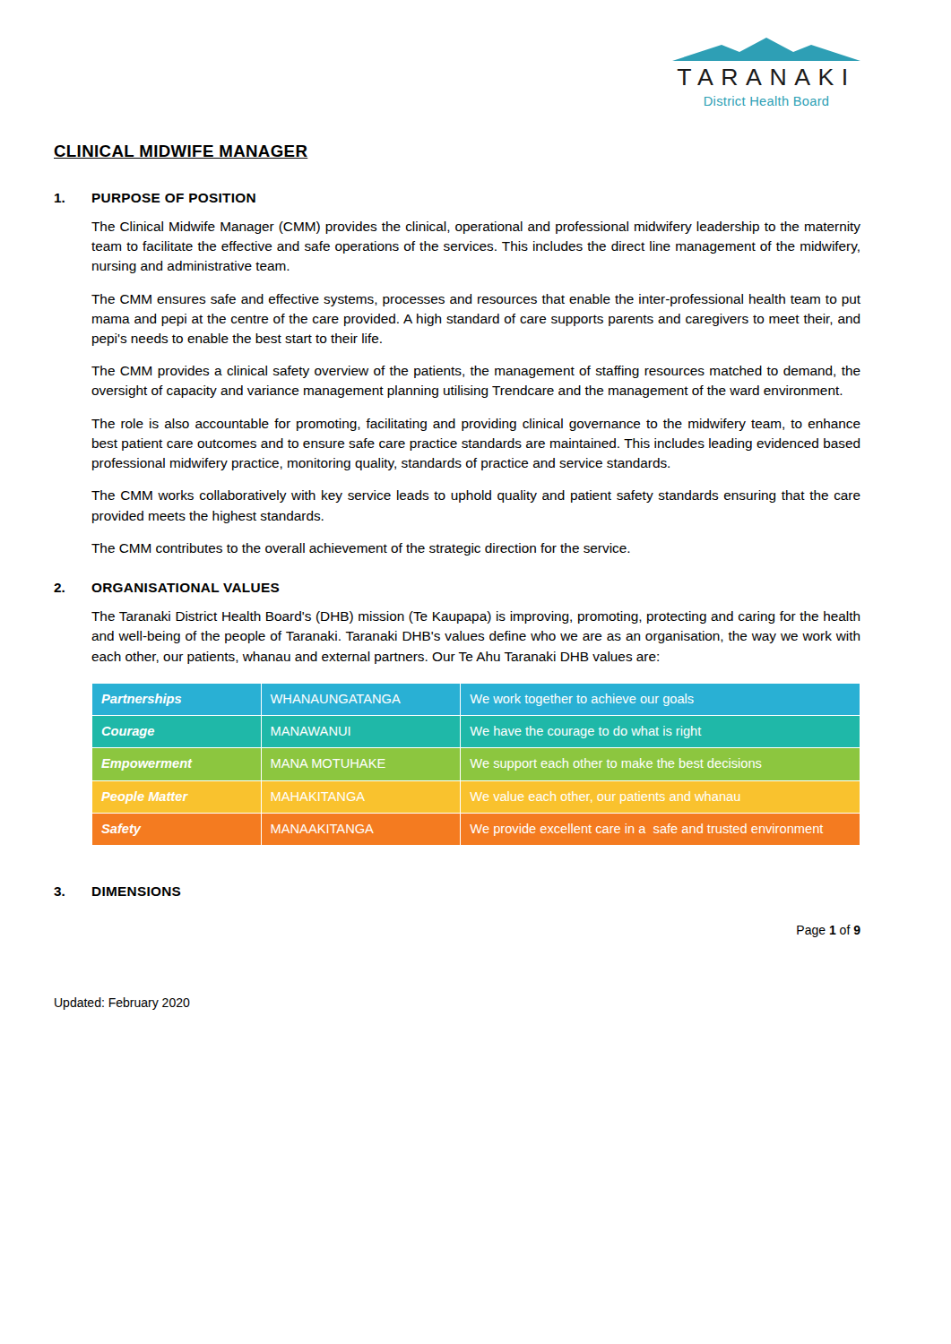TARANAKI
District Health Board
CLINICAL MIDWIFE MANAGER
1. PURPOSE OF POSITION
The Clinical Midwife Manager (CMM) provides the clinical, operational and professional midwifery leadership to the maternity team to facilitate the effective and safe operations of the services. This includes the direct line management of the midwifery, nursing and administrative team.
The CMM ensures safe and effective systems, processes and resources that enable the inter-professional health team to put mama and pepi at the centre of the care provided. A high standard of care supports parents and caregivers to meet their, and pepi's needs to enable the best start to their life.
The CMM provides a clinical safety overview of the patients, the management of staffing resources matched to demand, the oversight of capacity and variance management planning utilising Trendcare and the management of the ward environment.
The role is also accountable for promoting, facilitating and providing clinical governance to the midwifery team, to enhance best patient care outcomes and to ensure safe care practice standards are maintained. This includes leading evidenced based professional midwifery practice, monitoring quality, standards of practice and service standards.
The CMM works collaboratively with key service leads to uphold quality and patient safety standards ensuring that the care provided meets the highest standards.
The CMM contributes to the overall achievement of the strategic direction for the service.
2. ORGANISATIONAL VALUES
The Taranaki District Health Board's (DHB) mission (Te Kaupapa) is improving, promoting, protecting and caring for the health and well-being of the people of Taranaki. Taranaki DHB's values define who we are as an organisation, the way we work with each other, our patients, whanau and external partners. Our Te Ahu Taranaki DHB values are:
| Partnerships | WHANAUNGATANGA | We work together to achieve our goals |
| Courage | MANAWANUI | We have the courage to do what is right |
| Empowerment | MANA MOTUHAKE | We support each other to make the best decisions |
| People Matter | MAHAKITANGA | We value each other, our patients and whanau |
| Safety | MANAAKITANGA | We provide excellent care in a safe and trusted environment |
3. DIMENSIONS
Page 1 of 9
Updated: February 2020